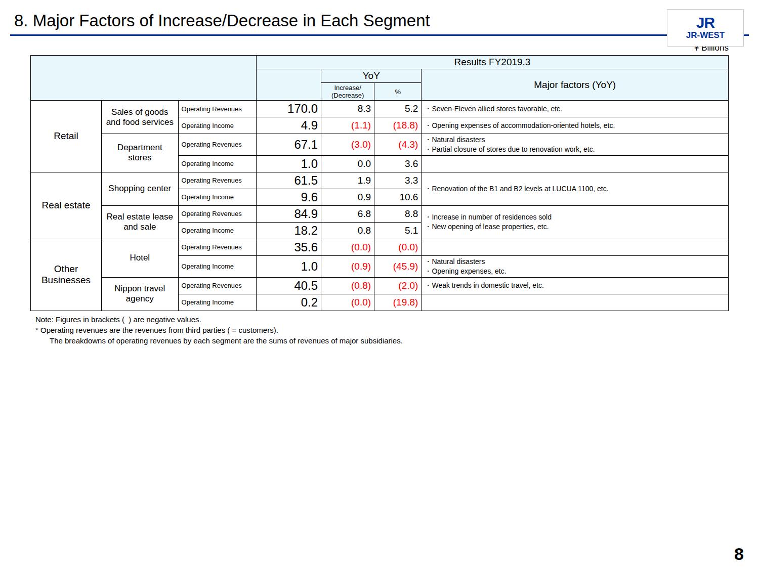8. Major Factors of Increase/Decrease in Each Segment
JR
JR-WEST
¥ Billions
| | Results FY2019.3 |
| | YoY | Major factors (YoY) |
| Increase/ (Decrease) | % |
| Retail | Sales of goods and food services | Operating Revenues | 170.0 | 8.3 | 5.2 | ・Seven-Eleven allied stores favorable, etc. |
| Operating Income | 4.9 | (1.1) | (18.8) | ・Opening expenses of accommodation-oriented hotels, etc. |
| Department stores | Operating Revenues | 67.1 | (3.0) | (4.3) | ・Natural disasters ・Partial closure of stores due to renovation work, etc. |
| Operating Income | 1.0 | 0.0 | 3.6 | |
| Real estate | Shopping center | Operating Revenues | 61.5 | 1.9 | 3.3 | ・Renovation of the B1 and B2 levels at LUCUA 1100, etc. |
| Operating Income | 9.6 | 0.9 | 10.6 |
| Real estate lease and sale | Operating Revenues | 84.9 | 6.8 | 8.8 | ・Increase in number of residences sold ・New opening of lease properties, etc. |
| Operating Income | 18.2 | 0.8 | 5.1 |
| Other Businesses | Hotel | Operating Revenues | 35.6 | (0.0) | (0.0) | |
| Operating Income | 1.0 | (0.9) | (45.9) | ・Natural disasters ・Opening expenses, etc. |
| Nippon travel agency | Operating Revenues | 40.5 | (0.8) | (2.0) | ・Weak trends in domestic travel, etc. |
| Operating Income | 0.2 | (0.0) | (19.8) | |
Note: Figures in brackets ( ) are negative values.
* Operating revenues are the revenues from third parties ( = customers). The breakdowns of operating revenues by each segment are the sums of revenues of major subsidiaries.
8